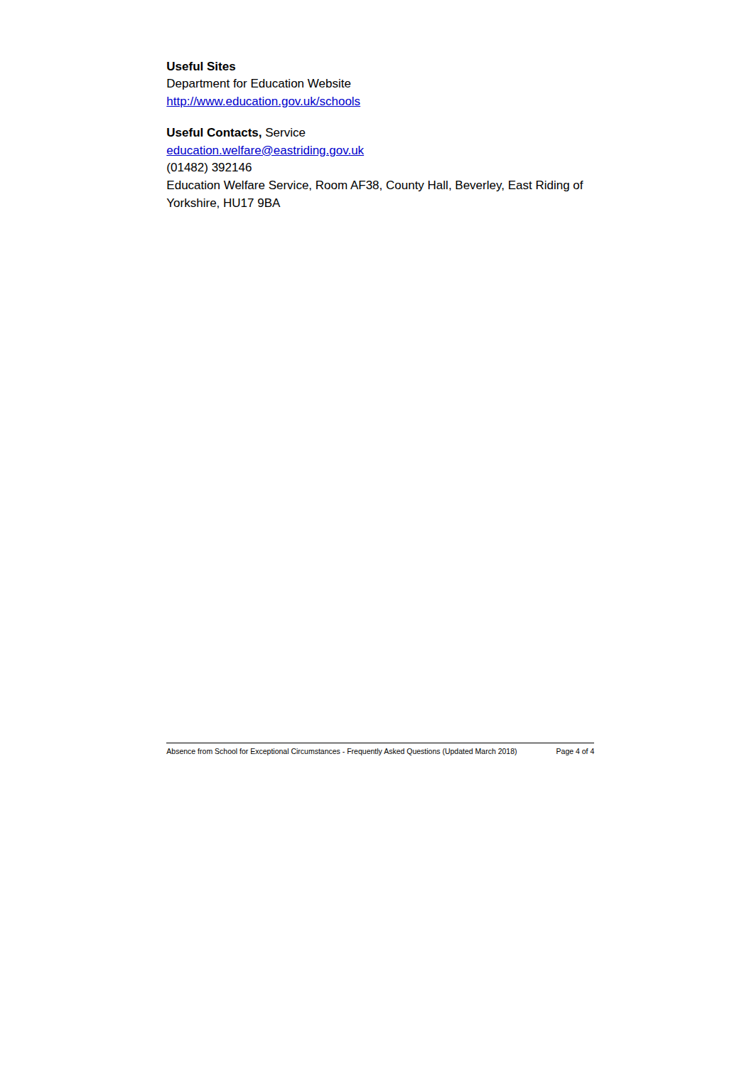Useful Sites
Department for Education Website
http://www.education.gov.uk/schools
Useful Contacts, Service
education.welfare@eastriding.gov.uk
(01482) 392146
Education Welfare Service, Room AF38, County Hall, Beverley, East Riding of Yorkshire, HU17 9BA
Absence from School for Exceptional Circumstances - Frequently Asked Questions (Updated March 2018)
Page 4 of 4